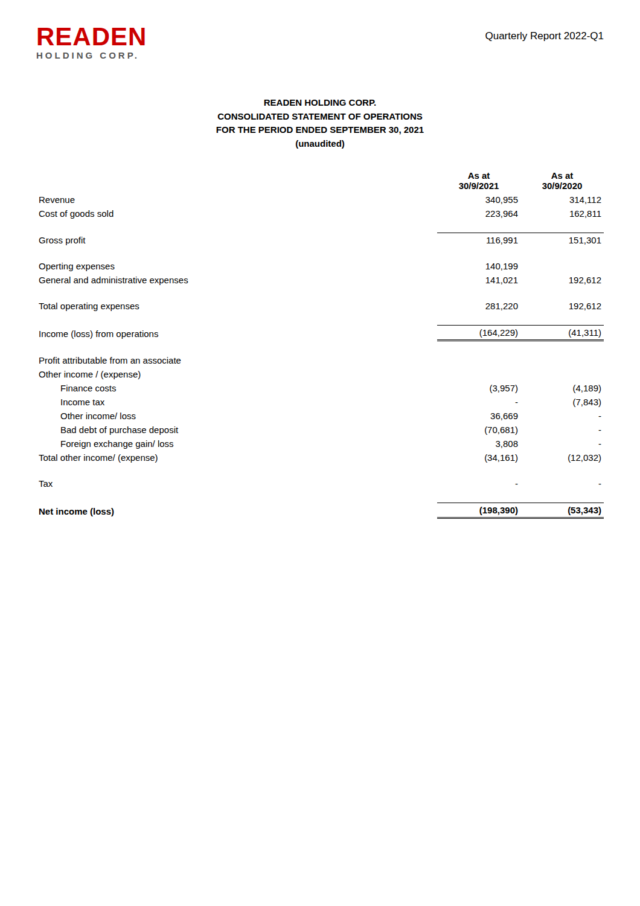READEN
HOLDING CORP.
Quarterly Report 2022-Q1
READEN HOLDING CORP.
CONSOLIDATED STATEMENT OF OPERATIONS
FOR THE PERIOD ENDED SEPTEMBER 30, 2021
(unaudited)
| | As at 30/9/2021 | As at 30/9/2020 |
| Revenue | 340,955 | 314,112 |
| Cost of goods sold | 223,964 | 162,811 |
| Gross profit | 116,991 | 151,301 |
| Operting expenses | 140,199 | |
| General and administrative expenses | 141,021 | 192,612 |
| Total operating expenses | 281,220 | 192,612 |
| Income (loss) from operations | (164,229) | (41,311) |
| Profit attributable from an associate | | |
| Other income / (expense) | | |
| Finance costs | (3,957) | (4,189) |
| Income tax | - | (7,843) |
| Other income/ loss | 36,669 | - |
| Bad debt of purchase deposit | (70,681) | - |
| Foreign exchange gain/ loss | 3,808 | - |
| Total other income/ (expense) | (34,161) | (12,032) |
| Tax | - | - |
| Net income (loss) | (198,390) | (53,343) |